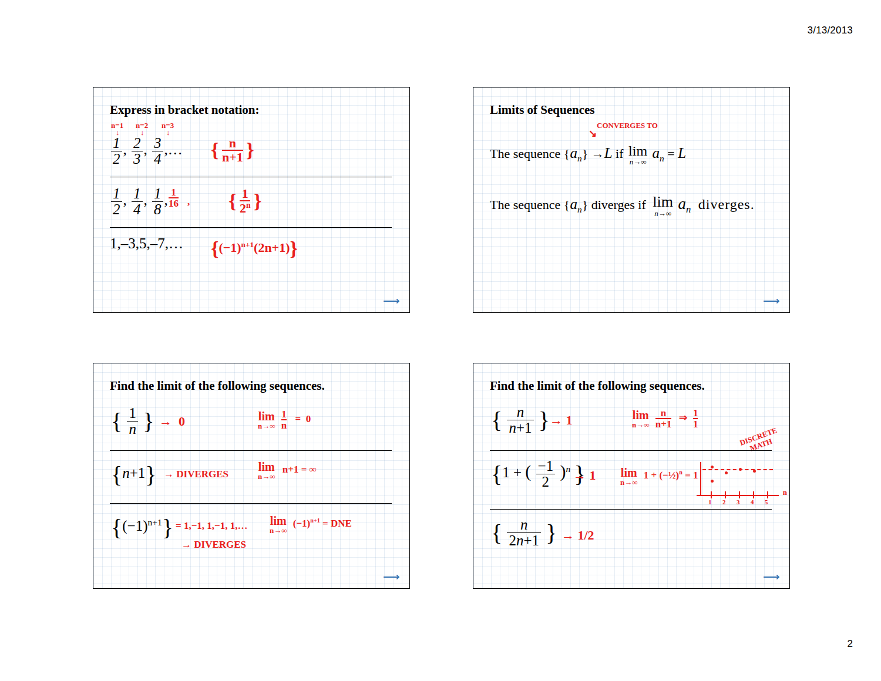3/13/2013
2
Express in bracket notation:
n=1
n=2
n=3
↓
↓
↓
12, 23, 34,…
{ nn+1 }
12, 14, 18,
116
,
{ 12n }
1,–3,5,–7,…
{(−1)n+1(2n+1)}
⟶
Limits of Sequences
CONVERGES TO
↘
The sequence {an} →L if lim n→∞ an = L
The sequence {an} diverges if lim n→∞ an diverges.
⟶
Find the limit of the following sequences.
{ 1 n }
→ 0
lim n→∞ 1 n = 0
{n+1}
→ DIVERGES
lim n→∞ n+1 = ∞
{(−1)n+1}
= 1,−1, 1,−1, 1,…
lim n→∞ (−1)n+1 = DNE
→ DIVERGES
⟶
Find the limit of the following sequences.
{ nn+1 }
→ 1
lim n→∞ nn+1 ⇒ 11
DISCRETE
MATH
{1 + ( −12 )n }
→ 1
lim n→∞ 1 + (−½)n = 1
1
2
3
4
5
n
{ n 2n+1 }
→ 1/2
⟶